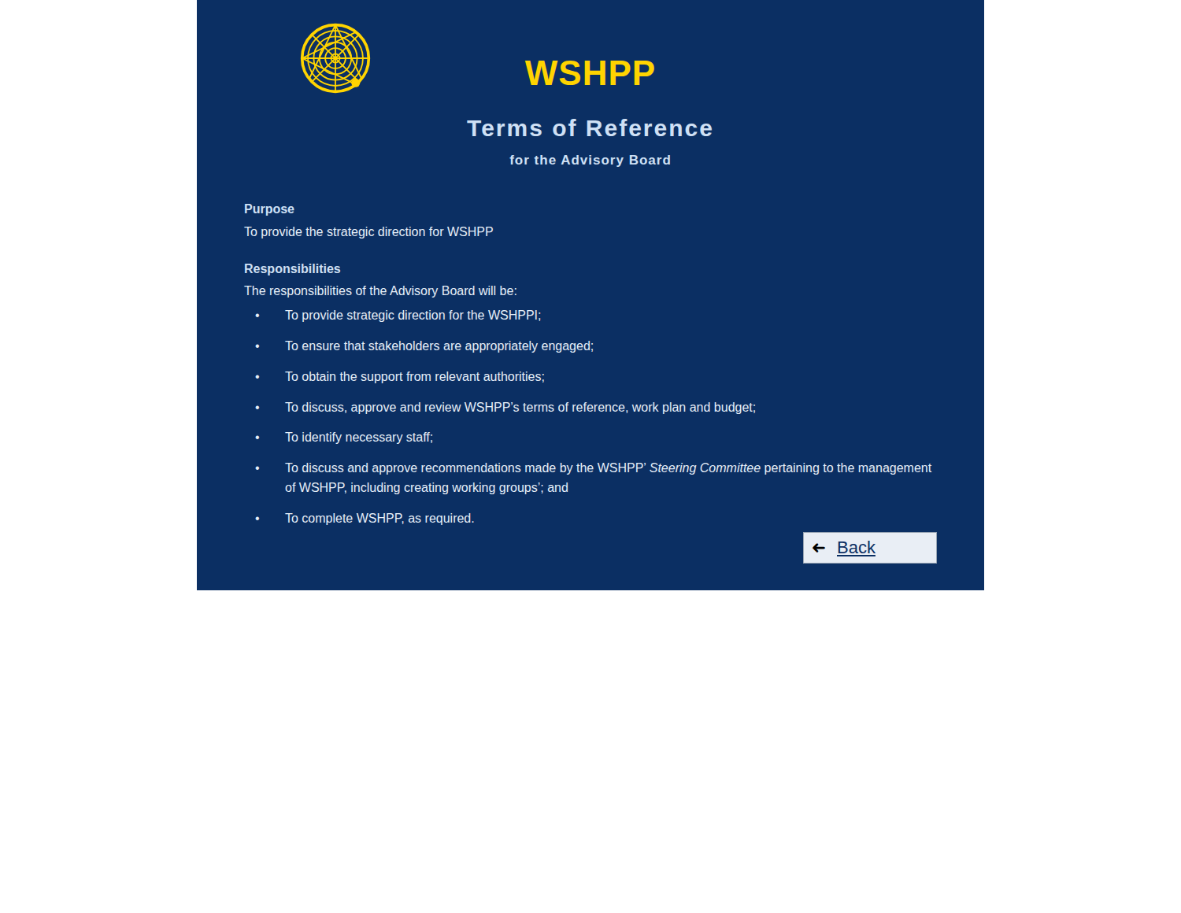WSHPP
Terms of Reference
for the Advisory Board
Purpose
To provide the strategic direction for WSHPP
Responsibilities
The responsibilities of the Advisory Board will be:
To provide strategic direction for the WSHPPI;
To ensure that stakeholders are appropriately engaged;
To obtain the support from relevant authorities;
To discuss, approve and review WSHPP’s terms of reference, work plan and budget;
To identify necessary staff;
To discuss and approve recommendations made by the WSHPP’ Steering Committee pertaining to the management of WSHPP, including creating working groups’; and
To complete WSHPP, as required.
➜ Back